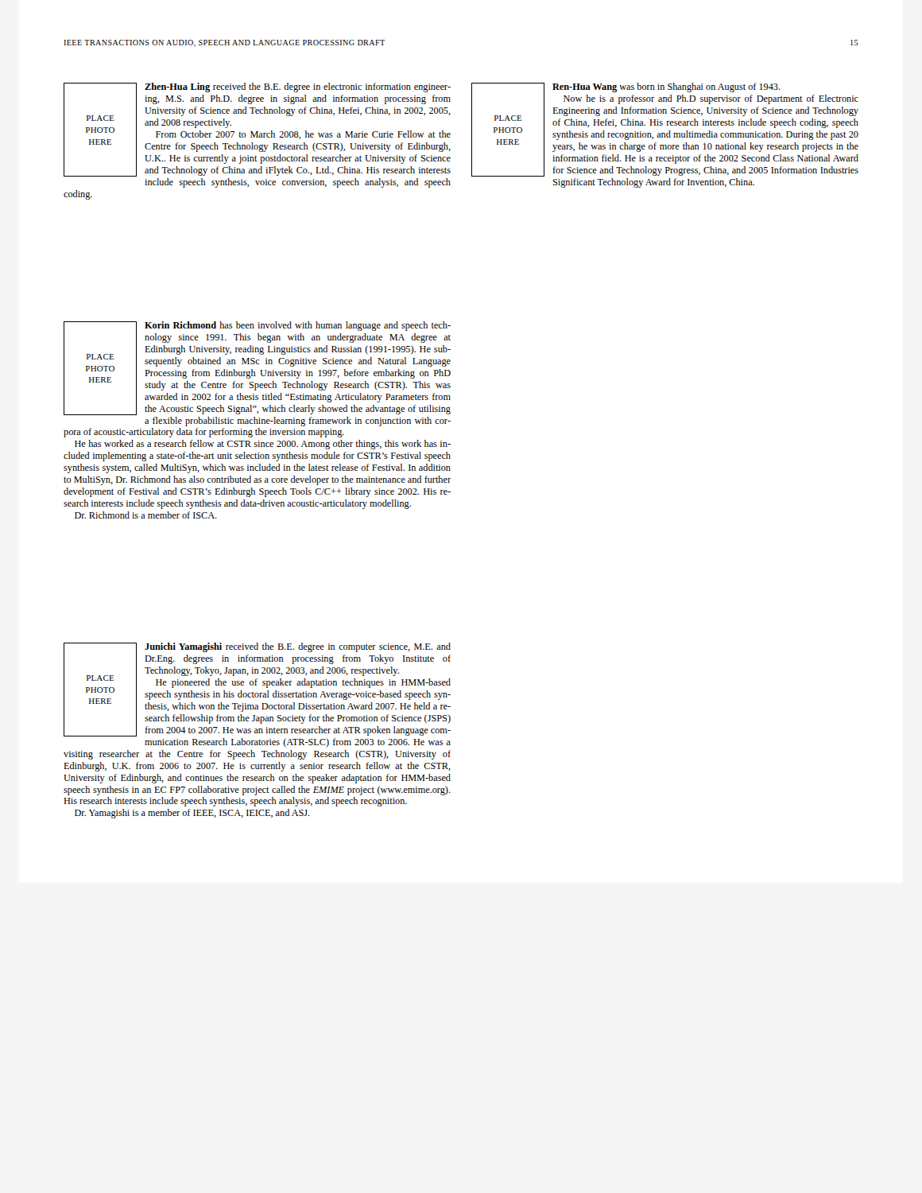IEEE Transactions on Audio, Speech and Language Processing Draft 15
PLACE
PHOTO
HERE
Zhen-Hua Ling received the B.E. degree in electronic information engineering, M.S. and Ph.D. degree in signal and information processing from University of Science and Technology of China, Hefei, China, in 2002, 2005, and 2008 respectively.
From October 2007 to March 2008, he was a Marie Curie Fellow at the Centre for Speech Technology Research (CSTR), University of Edinburgh, U.K.. He is currently a joint postdoctoral researcher at University of Science and Technology of China and iFlytek Co., Ltd., China. His research interests include speech synthesis, voice conversion, speech analysis, and speech coding.
PLACE
PHOTO
HERE
Korin Richmond has been involved with human language and speech technology since 1991. This began with an undergraduate MA degree at Edinburgh University, reading Linguistics and Russian (1991-1995). He subsequently obtained an MSc in Cognitive Science and Natural Language Processing from Edinburgh University in 1997, before embarking on PhD study at the Centre for Speech Technology Research (CSTR). This was awarded in 2002 for a thesis titled “Estimating Articulatory Parameters from the Acoustic Speech Signal”, which clearly showed the advantage of utilising a flexible probabilistic machine-learning framework in conjunction with corpora of acoustic-articulatory data for performing the inversion mapping.
He has worked as a research fellow at CSTR since 2000. Among other things, this work has included implementing a state-of-the-art unit selection synthesis module for CSTR’s Festival speech synthesis system, called MultiSyn, which was included in the latest release of Festival. In addition to MultiSyn, Dr. Richmond has also contributed as a core developer to the maintenance and further development of Festival and CSTR’s Edinburgh Speech Tools C/C++ library since 2002. His research interests include speech synthesis and data-driven acoustic-articulatory modelling.
Dr. Richmond is a member of ISCA.
PLACE
PHOTO
HERE
Junichi Yamagishi received the B.E. degree in computer science, M.E. and Dr.Eng. degrees in information processing from Tokyo Institute of Technology, Tokyo, Japan, in 2002, 2003, and 2006, respectively.
He pioneered the use of speaker adaptation techniques in HMM-based speech synthesis in his doctoral dissertation Average-voice-based speech synthesis, which won the Tejima Doctoral Dissertation Award 2007. He held a research fellowship from the Japan Society for the Promotion of Science (JSPS) from 2004 to 2007. He was an intern researcher at ATR spoken language communication Research Laboratories (ATR-SLC) from 2003 to 2006. He was a visiting researcher at the Centre for Speech Technology Research (CSTR), University of Edinburgh, U.K. from 2006 to 2007. He is currently a senior research fellow at the CSTR, University of Edinburgh, and continues the research on the speaker adaptation for HMM-based speech synthesis in an EC FP7 collaborative project called the EMIME project (www.emime.org). His research interests include speech synthesis, speech analysis, and speech recognition.
Dr. Yamagishi is a member of IEEE, ISCA, IEICE, and ASJ.
PLACE
PHOTO
HERE
Ren-Hua Wang was born in Shanghai on August of 1943.
Now he is a professor and Ph.D supervisor of Department of Electronic Engineering and Information Science, University of Science and Technology of China, Hefei, China. His research interests include speech coding, speech synthesis and recognition, and multimedia communication. During the past 20 years, he was in charge of more than 10 national key research projects in the information field. He is a receiptor of the 2002 Second Class National Award for Science and Technology Progress, China, and 2005 Information Industries Significant Technology Award for Invention, China.